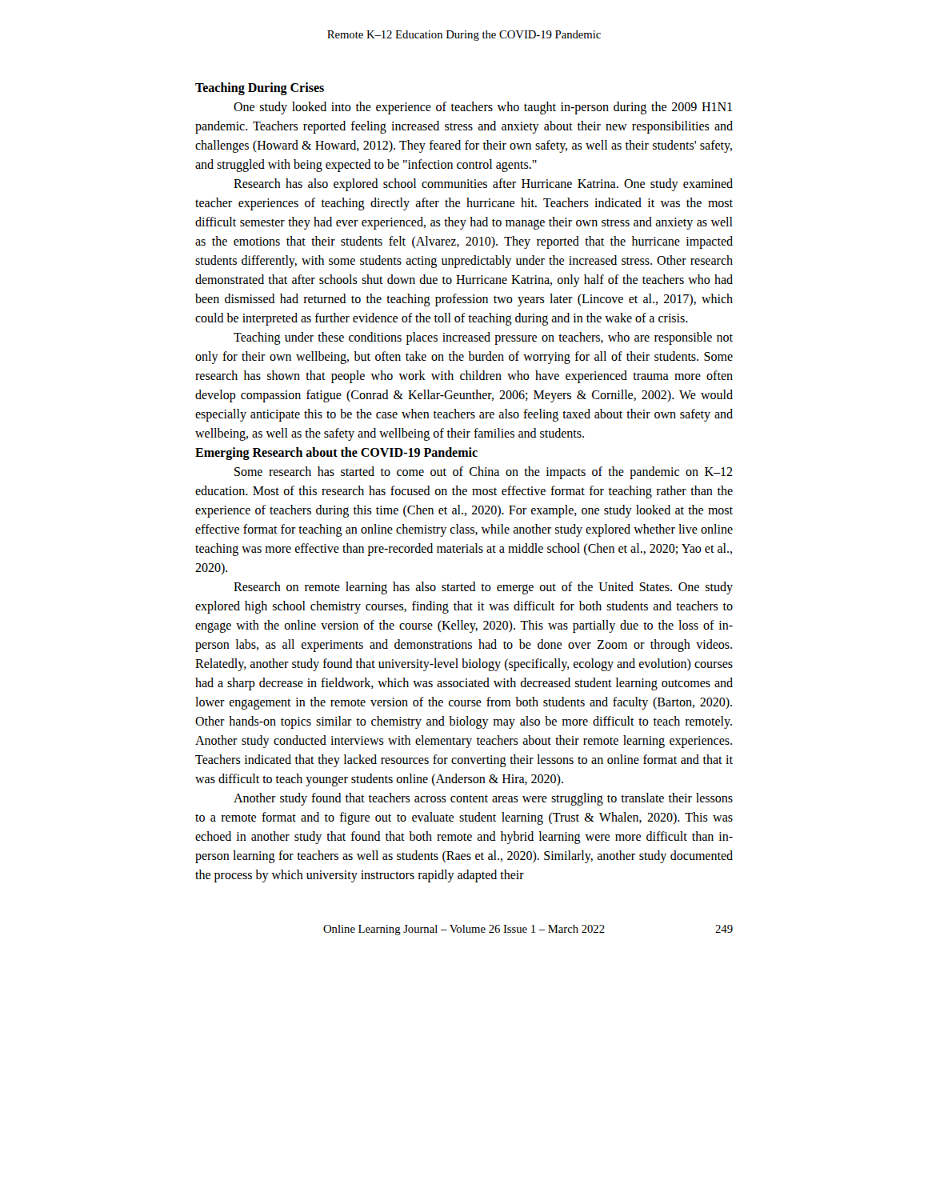Remote K–12 Education During the COVID-19 Pandemic
Teaching During Crises
One study looked into the experience of teachers who taught in-person during the 2009 H1N1 pandemic. Teachers reported feeling increased stress and anxiety about their new responsibilities and challenges (Howard & Howard, 2012). They feared for their own safety, as well as their students' safety, and struggled with being expected to be "infection control agents."
Research has also explored school communities after Hurricane Katrina. One study examined teacher experiences of teaching directly after the hurricane hit. Teachers indicated it was the most difficult semester they had ever experienced, as they had to manage their own stress and anxiety as well as the emotions that their students felt (Alvarez, 2010). They reported that the hurricane impacted students differently, with some students acting unpredictably under the increased stress. Other research demonstrated that after schools shut down due to Hurricane Katrina, only half of the teachers who had been dismissed had returned to the teaching profession two years later (Lincove et al., 2017), which could be interpreted as further evidence of the toll of teaching during and in the wake of a crisis.
Teaching under these conditions places increased pressure on teachers, who are responsible not only for their own wellbeing, but often take on the burden of worrying for all of their students. Some research has shown that people who work with children who have experienced trauma more often develop compassion fatigue (Conrad & Kellar-Geunther, 2006; Meyers & Cornille, 2002). We would especially anticipate this to be the case when teachers are also feeling taxed about their own safety and wellbeing, as well as the safety and wellbeing of their families and students.
Emerging Research about the COVID-19 Pandemic
Some research has started to come out of China on the impacts of the pandemic on K–12 education. Most of this research has focused on the most effective format for teaching rather than the experience of teachers during this time (Chen et al., 2020). For example, one study looked at the most effective format for teaching an online chemistry class, while another study explored whether live online teaching was more effective than pre-recorded materials at a middle school (Chen et al., 2020; Yao et al., 2020).
Research on remote learning has also started to emerge out of the United States. One study explored high school chemistry courses, finding that it was difficult for both students and teachers to engage with the online version of the course (Kelley, 2020). This was partially due to the loss of in-person labs, as all experiments and demonstrations had to be done over Zoom or through videos. Relatedly, another study found that university-level biology (specifically, ecology and evolution) courses had a sharp decrease in fieldwork, which was associated with decreased student learning outcomes and lower engagement in the remote version of the course from both students and faculty (Barton, 2020). Other hands-on topics similar to chemistry and biology may also be more difficult to teach remotely. Another study conducted interviews with elementary teachers about their remote learning experiences. Teachers indicated that they lacked resources for converting their lessons to an online format and that it was difficult to teach younger students online (Anderson & Hira, 2020).
Another study found that teachers across content areas were struggling to translate their lessons to a remote format and to figure out to evaluate student learning (Trust & Whalen, 2020). This was echoed in another study that found that both remote and hybrid learning were more difficult than in-person learning for teachers as well as students (Raes et al., 2020). Similarly, another study documented the process by which university instructors rapidly adapted their
Online Learning Journal – Volume 26 Issue 1 – March 2022 249